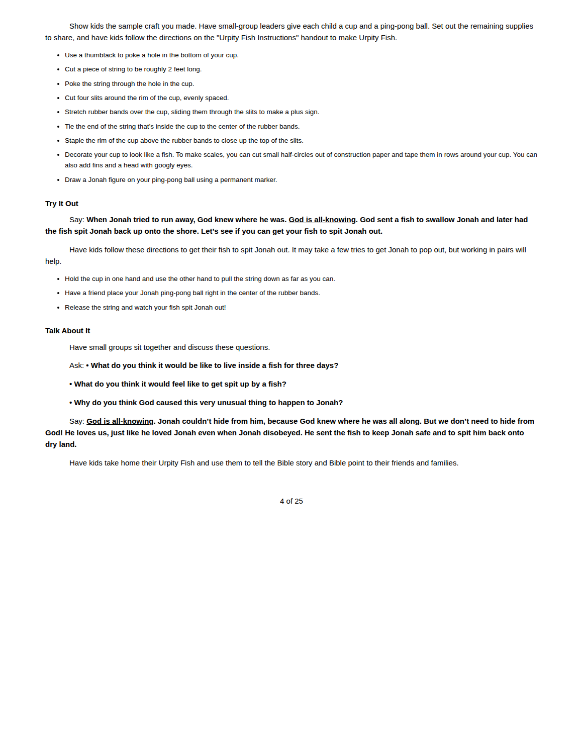Show kids the sample craft you made. Have small-group leaders give each child a cup and a ping-pong ball. Set out the remaining supplies to share, and have kids follow the directions on the "Urpity Fish Instructions" handout to make Urpity Fish.
Use a thumbtack to poke a hole in the bottom of your cup.
Cut a piece of string to be roughly 2 feet long.
Poke the string through the hole in the cup.
Cut four slits around the rim of the cup, evenly spaced.
Stretch rubber bands over the cup, sliding them through the slits to make a plus sign.
Tie the end of the string that’s inside the cup to the center of the rubber bands.
Staple the rim of the cup above the rubber bands to close up the top of the slits.
Decorate your cup to look like a fish. To make scales, you can cut small half-circles out of construction paper and tape them in rows around your cup. You can also add fins and a head with googly eyes.
Draw a Jonah figure on your ping-pong ball using a permanent marker.
Try It Out
Say: When Jonah tried to run away, God knew where he was. God is all-knowing. God sent a fish to swallow Jonah and later had the fish spit Jonah back up onto the shore. Let’s see if you can get your fish to spit Jonah out.
Have kids follow these directions to get their fish to spit Jonah out. It may take a few tries to get Jonah to pop out, but working in pairs will help.
Hold the cup in one hand and use the other hand to pull the string down as far as you can.
Have a friend place your Jonah ping-pong ball right in the center of the rubber bands.
Release the string and watch your fish spit Jonah out!
Talk About It
Have small groups sit together and discuss these questions.
Ask: • What do you think it would be like to live inside a fish for three days?
• What do you think it would feel like to get spit up by a fish?
• Why do you think God caused this very unusual thing to happen to Jonah?
Say: God is all-knowing. Jonah couldn’t hide from him, because God knew where he was all along. But we don’t need to hide from God! He loves us, just like he loved Jonah even when Jonah disobeyed. He sent the fish to keep Jonah safe and to spit him back onto dry land.
Have kids take home their Urpity Fish and use them to tell the Bible story and Bible point to their friends and families.
4 of 25